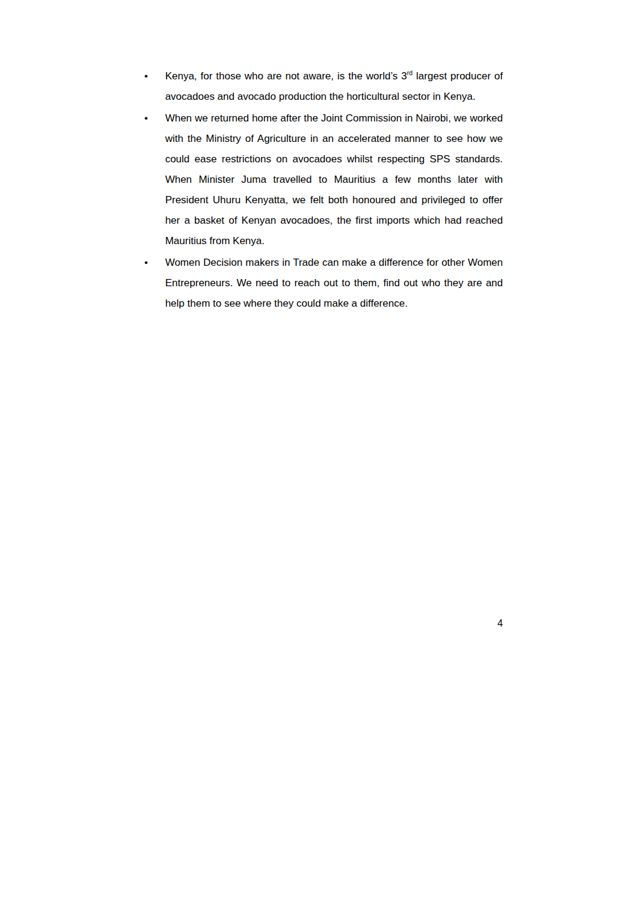Kenya, for those who are not aware, is the world’s 3rd largest producer of avocadoes and avocado production the horticultural sector in Kenya.
When we returned home after the Joint Commission in Nairobi, we worked with the Ministry of Agriculture in an accelerated manner to see how we could ease restrictions on avocadoes whilst respecting SPS standards. When Minister Juma travelled to Mauritius a few months later with President Uhuru Kenyatta, we felt both honoured and privileged to offer her a basket of Kenyan avocadoes, the first imports which had reached Mauritius from Kenya.
Women Decision makers in Trade can make a difference for other Women Entrepreneurs. We need to reach out to them, find out who they are and help them to see where they could make a difference.
4